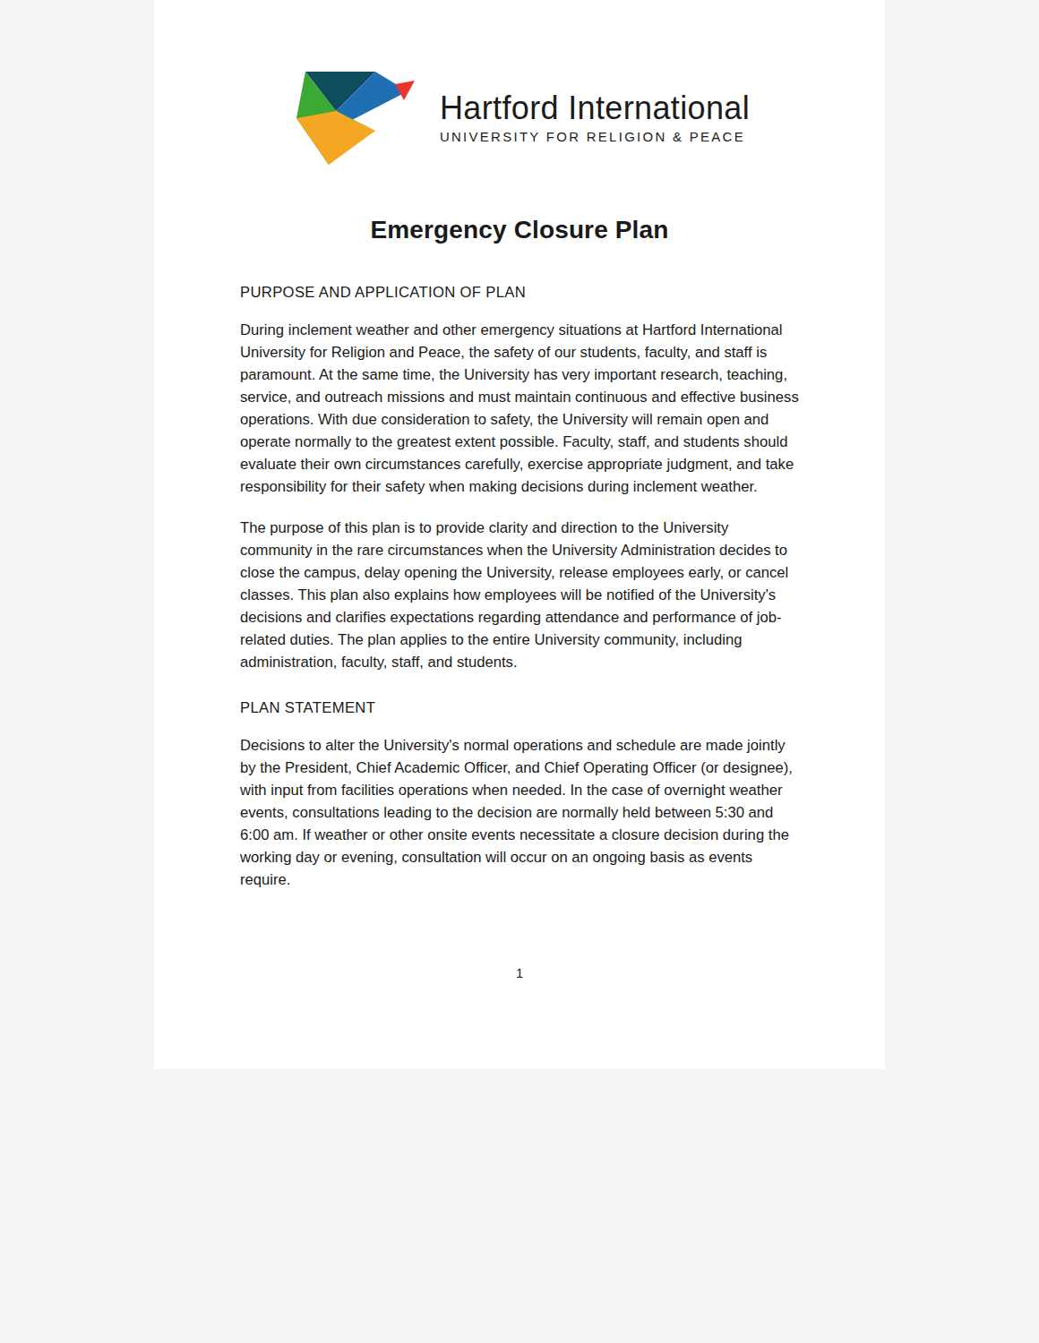Hartford International University for Religion & Peace logo
Hartford International
UNIVERSITY FOR RELIGION & PEACE
Emergency Closure Plan
PURPOSE AND APPLICATION OF PLAN
During inclement weather and other emergency situations at Hartford International University for Religion and Peace, the safety of our students, faculty, and staff is paramount. At the same time, the University has very important research, teaching, service, and outreach missions and must maintain continuous and effective business operations. With due consideration to safety, the University will remain open and operate normally to the greatest extent possible. Faculty, staff, and students should evaluate their own circumstances carefully, exercise appropriate judgment, and take responsibility for their safety when making decisions during inclement weather.
The purpose of this plan is to provide clarity and direction to the University community in the rare circumstances when the University Administration decides to close the campus, delay opening the University, release employees early, or cancel classes. This plan also explains how employees will be notified of the University's decisions and clarifies expectations regarding attendance and performance of job-related duties. The plan applies to the entire University community, including administration, faculty, staff, and students.
PLAN STATEMENT
Decisions to alter the University's normal operations and schedule are made jointly by the President, Chief Academic Officer, and Chief Operating Officer (or designee), with input from facilities operations when needed. In the case of overnight weather events, consultations leading to the decision are normally held between 5:30 and 6:00 am. If weather or other onsite events necessitate a closure decision during the working day or evening, consultation will occur on an ongoing basis as events require.
1